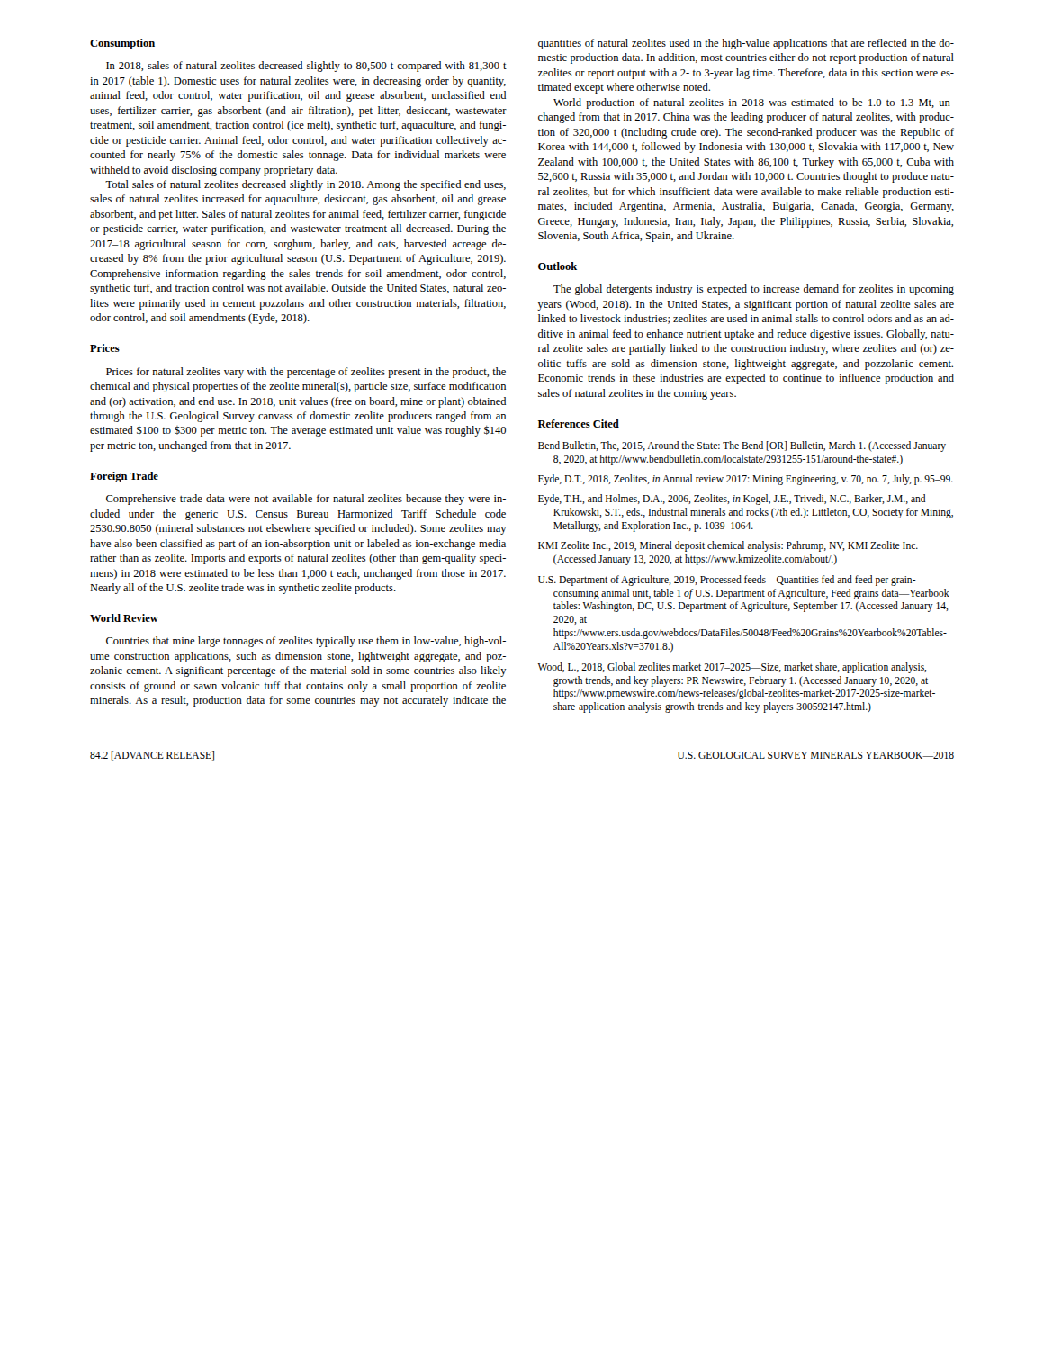Consumption
In 2018, sales of natural zeolites decreased slightly to 80,500 t compared with 81,300 t in 2017 (table 1). Domestic uses for natural zeolites were, in decreasing order by quantity, animal feed, odor control, water purification, oil and grease absorbent, unclassified end uses, fertilizer carrier, gas absorbent (and air filtration), pet litter, desiccant, wastewater treatment, soil amendment, traction control (ice melt), synthetic turf, aquaculture, and fungicide or pesticide carrier. Animal feed, odor control, and water purification collectively accounted for nearly 75% of the domestic sales tonnage. Data for individual markets were withheld to avoid disclosing company proprietary data.
Total sales of natural zeolites decreased slightly in 2018. Among the specified end uses, sales of natural zeolites increased for aquaculture, desiccant, gas absorbent, oil and grease absorbent, and pet litter. Sales of natural zeolites for animal feed, fertilizer carrier, fungicide or pesticide carrier, water purification, and wastewater treatment all decreased. During the 2017–18 agricultural season for corn, sorghum, barley, and oats, harvested acreage decreased by 8% from the prior agricultural season (U.S. Department of Agriculture, 2019). Comprehensive information regarding the sales trends for soil amendment, odor control, synthetic turf, and traction control was not available. Outside the United States, natural zeolites were primarily used in cement pozzolans and other construction materials, filtration, odor control, and soil amendments (Eyde, 2018).
Prices
Prices for natural zeolites vary with the percentage of zeolites present in the product, the chemical and physical properties of the zeolite mineral(s), particle size, surface modification and (or) activation, and end use. In 2018, unit values (free on board, mine or plant) obtained through the U.S. Geological Survey canvass of domestic zeolite producers ranged from an estimated $100 to $300 per metric ton. The average estimated unit value was roughly $140 per metric ton, unchanged from that in 2017.
Foreign Trade
Comprehensive trade data were not available for natural zeolites because they were included under the generic U.S. Census Bureau Harmonized Tariff Schedule code 2530.90.8050 (mineral substances not elsewhere specified or included). Some zeolites may have also been classified as part of an ion-absorption unit or labeled as ion-exchange media rather than as zeolite. Imports and exports of natural zeolites (other than gem-quality specimens) in 2018 were estimated to be less than 1,000 t each, unchanged from those in 2017. Nearly all of the U.S. zeolite trade was in synthetic zeolite products.
World Review
Countries that mine large tonnages of zeolites typically use them in low-value, high-volume construction applications, such as dimension stone, lightweight aggregate, and pozzolanic cement. A significant percentage of the material sold in some countries also likely consists of ground or sawn volcanic tuff that contains only a small proportion of zeolite minerals. As a result, production data for some countries may not accurately indicate the quantities of natural zeolites used in the high-value applications that are reflected in the domestic production data. In addition, most countries either do not report production of natural zeolites or report output with a 2- to 3-year lag time. Therefore, data in this section were estimated except where otherwise noted.
World production of natural zeolites in 2018 was estimated to be 1.0 to 1.3 Mt, unchanged from that in 2017. China was the leading producer of natural zeolites, with production of 320,000 t (including crude ore). The second-ranked producer was the Republic of Korea with 144,000 t, followed by Indonesia with 130,000 t, Slovakia with 117,000 t, New Zealand with 100,000 t, the United States with 86,100 t, Turkey with 65,000 t, Cuba with 52,600 t, Russia with 35,000 t, and Jordan with 10,000 t. Countries thought to produce natural zeolites, but for which insufficient data were available to make reliable production estimates, included Argentina, Armenia, Australia, Bulgaria, Canada, Georgia, Germany, Greece, Hungary, Indonesia, Iran, Italy, Japan, the Philippines, Russia, Serbia, Slovakia, Slovenia, South Africa, Spain, and Ukraine.
Outlook
The global detergents industry is expected to increase demand for zeolites in upcoming years (Wood, 2018). In the United States, a significant portion of natural zeolite sales are linked to livestock industries; zeolites are used in animal stalls to control odors and as an additive in animal feed to enhance nutrient uptake and reduce digestive issues. Globally, natural zeolite sales are partially linked to the construction industry, where zeolites and (or) zeolitic tuffs are sold as dimension stone, lightweight aggregate, and pozzolanic cement. Economic trends in these industries are expected to continue to influence production and sales of natural zeolites in the coming years.
References Cited
Bend Bulletin, The, 2015, Around the State: The Bend [OR] Bulletin, March 1. (Accessed January 8, 2020, at http://www.bendbulletin.com/localstate/2931255-151/around-the-state#.)
Eyde, D.T., 2018, Zeolites, in Annual review 2017: Mining Engineering, v. 70, no. 7, July, p. 95–99.
Eyde, T.H., and Holmes, D.A., 2006, Zeolites, in Kogel, J.E., Trivedi, N.C., Barker, J.M., and Krukowski, S.T., eds., Industrial minerals and rocks (7th ed.): Littleton, CO, Society for Mining, Metallurgy, and Exploration Inc., p. 1039–1064.
KMI Zeolite Inc., 2019, Mineral deposit chemical analysis: Pahrump, NV, KMI Zeolite Inc. (Accessed January 13, 2020, at https://www.kmizeolite.com/about/.)
U.S. Department of Agriculture, 2019, Processed feeds—Quantities fed and feed per grain-consuming animal unit, table 1 of U.S. Department of Agriculture, Feed grains data—Yearbook tables: Washington, DC, U.S. Department of Agriculture, September 17. (Accessed January 14, 2020, at https://www.ers.usda.gov/webdocs/DataFiles/50048/Feed%20Grains%20Yearbook%20Tables-All%20Years.xls?v=3701.8.)
Wood, L., 2018, Global zeolites market 2017–2025—Size, market share, application analysis, growth trends, and key players: PR Newswire, February 1. (Accessed January 10, 2020, at https://www.prnewswire.com/news-releases/global-zeolites-market-2017-2025-size-market-share-application-analysis-growth-trends-and-key-players-300592147.html.)
84.2 [ADVANCE RELEASE]
U.S. GEOLOGICAL SURVEY MINERALS YEARBOOK—2018